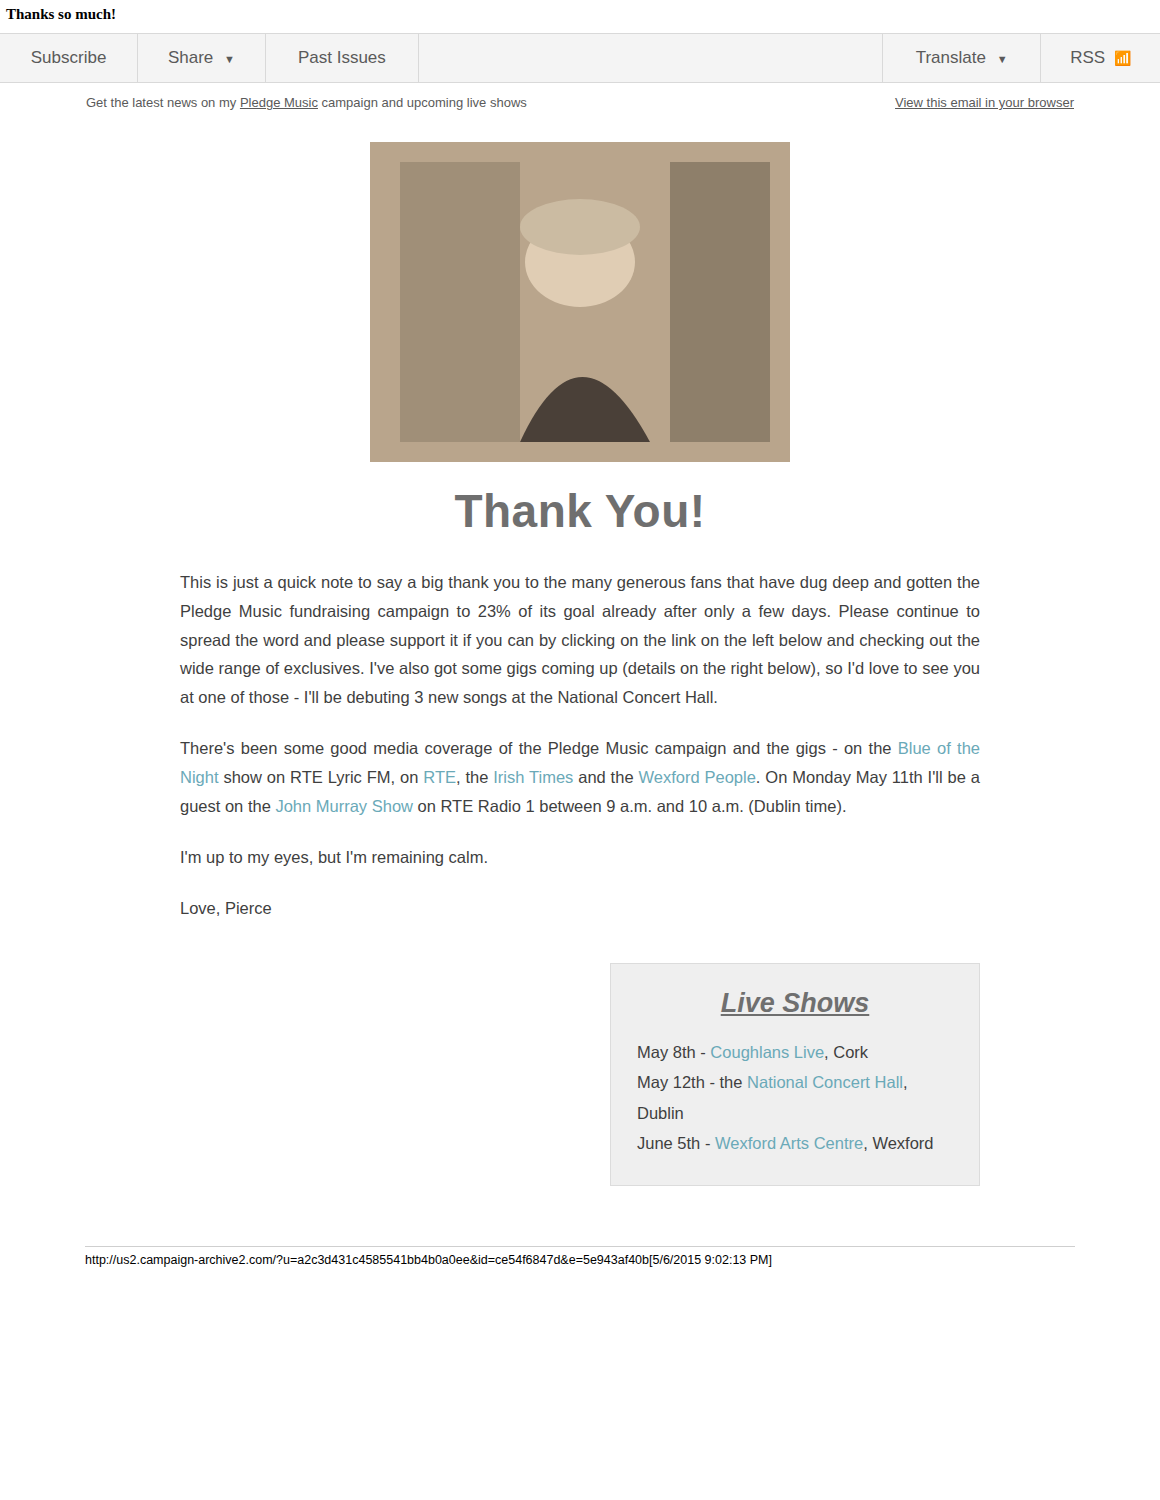Thanks so much!
| Subscribe | Share ▼ | Past Issues | | Translate ▼ | RSS 📶 |
| Get the latest news on my Pledge Music campaign and upcoming live shows | View this email in your browser |
Thank You!
This is just a quick note to say a big thank you to the many generous fans that have dug deep and gotten the Pledge Music fundraising campaign to 23% of its goal already after only a few days. Please continue to spread the word and please support it if you can by clicking on the link on the left below and checking out the wide range of exclusives. I've also got some gigs coming up (details on the right below), so I'd love to see you at one of those - I'll be debuting 3 new songs at the National Concert Hall.
There's been some good media coverage of the Pledge Music campaign and the gigs - on the Blue of the Night show on RTE Lyric FM, on RTE, the Irish Times and the Wexford People. On Monday May 11th I'll be a guest on the John Murray Show on RTE Radio 1 between 9 a.m. and 10 a.m. (Dublin time).
I'm up to my eyes, but I'm remaining calm.
Love, Pierce
Live Shows
May 8th - Coughlans Live, Cork
May 12th - the National Concert Hall, Dublin
June 5th - Wexford Arts Centre, Wexford
http://us2.campaign-archive2.com/?u=a2c3d431c4585541bb4b0a0ee&id=ce54f6847d&e=5e943af40b[5/6/2015 9:02:13 PM]